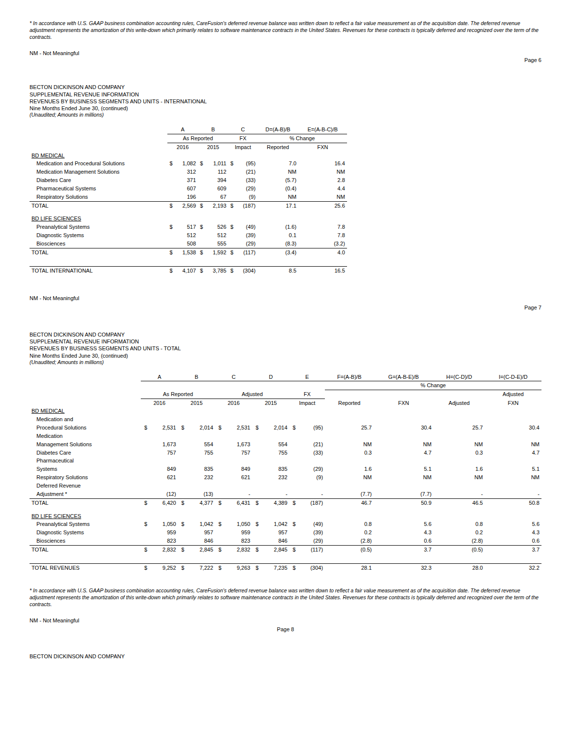* In accordance with U.S. GAAP business combination accounting rules, CareFusion's deferred revenue balance was written down to reflect a fair value measurement as of the acquisition date. The deferred revenue adjustment represents the amortization of this write-down which primarily relates to software maintenance contracts in the United States. Revenues for these contracts is typically deferred and recognized over the term of the contracts.
NM - Not Meaningful
Page 6
BECTON DICKINSON AND COMPANY
SUPPLEMENTAL REVENUE INFORMATION
REVENUES BY BUSINESS SEGMENTS AND UNITS - INTERNATIONAL
Nine Months Ended June 30, (continued)
(Unaudited; Amounts in millions)
| | A | B | C | D=(A-B)/B | E=(A-B-C)/B |
| | As Reported | FX | % Change |
| | 2016 | 2015 | Impact | Reported | FXN |
| BD MEDICAL | |
| Medication and Procedural Solutions | $ | 1,082 | $ | 1,011 | $ | (95) | 7.0 | 16.4 |
| Medication Management Solutions | | 312 | | 112 | | (21) | NM | NM |
| Diabetes Care | | 371 | | 394 | | (33) | (5.7) | 2.8 |
| Pharmaceutical Systems | | 607 | | 609 | | (29) | (0.4) | 4.4 |
| Respiratory Solutions | | 196 | | 67 | | (9) | NM | NM |
| TOTAL | $ | 2,569 | $ | 2,193 | $ | (187) | 17.1 | 25.6 |
| BD LIFE SCIENCES | |
| Preanalytical Systems | $ | 517 | $ | 526 | $ | (49) | (1.6) | 7.8 |
| Diagnostic Systems | | 512 | | 512 | | (39) | 0.1 | 7.8 |
| Biosciences | | 508 | | 555 | | (29) | (8.3) | (3.2) |
| TOTAL | $ | 1,538 | $ | 1,592 | $ | (117) | (3.4) | 4.0 |
| TOTAL INTERNATIONAL | $ | 4,107 | $ | 3,785 | $ | (304) | 8.5 | 16.5 |
NM - Not Meaningful
Page 7
BECTON DICKINSON AND COMPANY
SUPPLEMENTAL REVENUE INFORMATION
REVENUES BY BUSINESS SEGMENTS AND UNITS - TOTAL
Nine Months Ended June 30, (continued)
(Unaudited; Amounts in millions)
| | A | B | C | D | E | F=(A-B)/B | G=(A-B-E)/B | H=(C-D)/D | I=(C-D-E)/D |
| | % Change |
| | As Reported | Adjusted | FX | | Adjusted |
| | 2016 | 2015 | 2016 | 2015 | Impact | Reported | FXN | Adjusted | FXN |
| BD MEDICAL | |
| Medication and | |
| Procedural Solutions | $ | 2,531 | $ | 2,014 | $ | 2,531 | $ | 2,014 | $ | (95) | 25.7 | 30.4 | 25.7 | 30.4 |
| Medication | |
| Management Solutions | | 1,673 | | 554 | | 1,673 | | 554 | | (21) | NM | NM | NM | NM |
| Diabetes Care | | 757 | | 755 | | 757 | | 755 | | (33) | 0.3 | 4.7 | 0.3 | 4.7 |
| Pharmaceutical | |
| Systems | | 849 | | 835 | | 849 | | 835 | | (29) | 1.6 | 5.1 | 1.6 | 5.1 |
| Respiratory Solutions | | 621 | | 232 | | 621 | | 232 | | (9) | NM | NM | NM | NM |
| Deferred Revenue | |
| Adjustment * | | (12) | | (13) | | - | | - | | - | (7.7) | (7.7) | - | - |
| TOTAL | $ | 6,420 | $ | 4,377 | $ | 6,431 | $ | 4,389 | $ | (187) | 46.7 | 50.9 | 46.5 | 50.8 |
| BD LIFE SCIENCES | |
| Preanalytical Systems | $ | 1,050 | $ | 1,042 | $ | 1,050 | $ | 1,042 | $ | (49) | 0.8 | 5.6 | 0.8 | 5.6 |
| Diagnostic Systems | | 959 | | 957 | | 959 | | 957 | | (39) | 0.2 | 4.3 | 0.2 | 4.3 |
| Biosciences | | 823 | | 846 | | 823 | | 846 | | (29) | (2.8) | 0.6 | (2.8) | 0.6 |
| TOTAL | $ | 2,832 | $ | 2,845 | $ | 2,832 | $ | 2,845 | $ | (117) | (0.5) | 3.7 | (0.5) | 3.7 |
| TOTAL REVENUES | $ | 9,252 | $ | 7,222 | $ | 9,263 | $ | 7,235 | $ | (304) | 28.1 | 32.3 | 28.0 | 32.2 |
* In accordance with U.S. GAAP business combination accounting rules, CareFusion's deferred revenue balance was written down to reflect a fair value measurement as of the acquisition date. The deferred revenue adjustment represents the amortization of this write-down which primarily relates to software maintenance contracts in the United States. Revenues for these contracts is typically deferred and recognized over the term of the contracts.
NM - Not Meaningful
Page 8
BECTON DICKINSON AND COMPANY